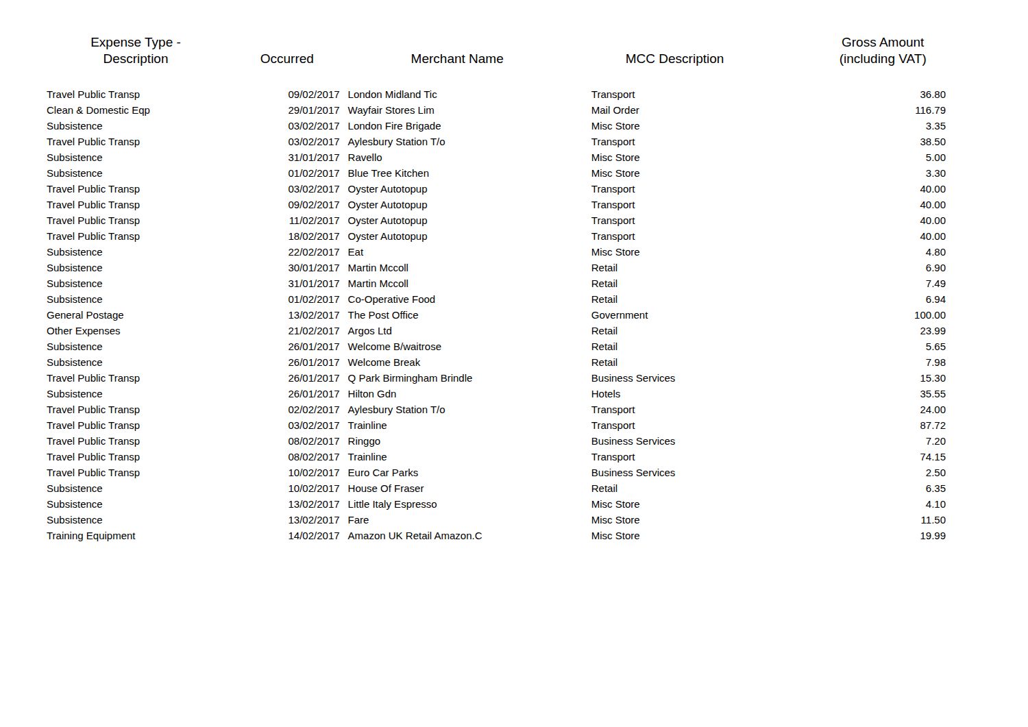| Expense Type - Description | Occurred | Merchant Name | MCC Description | Gross Amount (including VAT) |
| --- | --- | --- | --- | --- |
| Travel Public Transp | 09/02/2017 | London Midland Tic | Transport | 36.80 |
| Clean & Domestic Eqp | 29/01/2017 | Wayfair Stores Lim | Mail Order | 116.79 |
| Subsistence | 03/02/2017 | London Fire Brigade | Misc Store | 3.35 |
| Travel Public Transp | 03/02/2017 | Aylesbury Station T/o | Transport | 38.50 |
| Subsistence | 31/01/2017 | Ravello | Misc Store | 5.00 |
| Subsistence | 01/02/2017 | Blue Tree Kitchen | Misc Store | 3.30 |
| Travel Public Transp | 03/02/2017 | Oyster Autotopup | Transport | 40.00 |
| Travel Public Transp | 09/02/2017 | Oyster Autotopup | Transport | 40.00 |
| Travel Public Transp | 11/02/2017 | Oyster Autotopup | Transport | 40.00 |
| Travel Public Transp | 18/02/2017 | Oyster Autotopup | Transport | 40.00 |
| Subsistence | 22/02/2017 | Eat | Misc Store | 4.80 |
| Subsistence | 30/01/2017 | Martin Mccoll | Retail | 6.90 |
| Subsistence | 31/01/2017 | Martin Mccoll | Retail | 7.49 |
| Subsistence | 01/02/2017 | Co-Operative Food | Retail | 6.94 |
| General Postage | 13/02/2017 | The Post Office | Government | 100.00 |
| Other Expenses | 21/02/2017 | Argos Ltd | Retail | 23.99 |
| Subsistence | 26/01/2017 | Welcome B/waitrose | Retail | 5.65 |
| Subsistence | 26/01/2017 | Welcome Break | Retail | 7.98 |
| Travel Public Transp | 26/01/2017 | Q Park Birmingham Brindle | Business Services | 15.30 |
| Subsistence | 26/01/2017 | Hilton Gdn | Hotels | 35.55 |
| Travel Public Transp | 02/02/2017 | Aylesbury Station T/o | Transport | 24.00 |
| Travel Public Transp | 03/02/2017 | Trainline | Transport | 87.72 |
| Travel Public Transp | 08/02/2017 | Ringgo | Business Services | 7.20 |
| Travel Public Transp | 08/02/2017 | Trainline | Transport | 74.15 |
| Travel Public Transp | 10/02/2017 | Euro Car Parks | Business Services | 2.50 |
| Subsistence | 10/02/2017 | House Of Fraser | Retail | 6.35 |
| Subsistence | 13/02/2017 | Little Italy Espresso | Misc Store | 4.10 |
| Subsistence | 13/02/2017 | Fare | Misc Store | 11.50 |
| Training Equipment | 14/02/2017 | Amazon UK Retail Amazon.C | Misc Store | 19.99 |